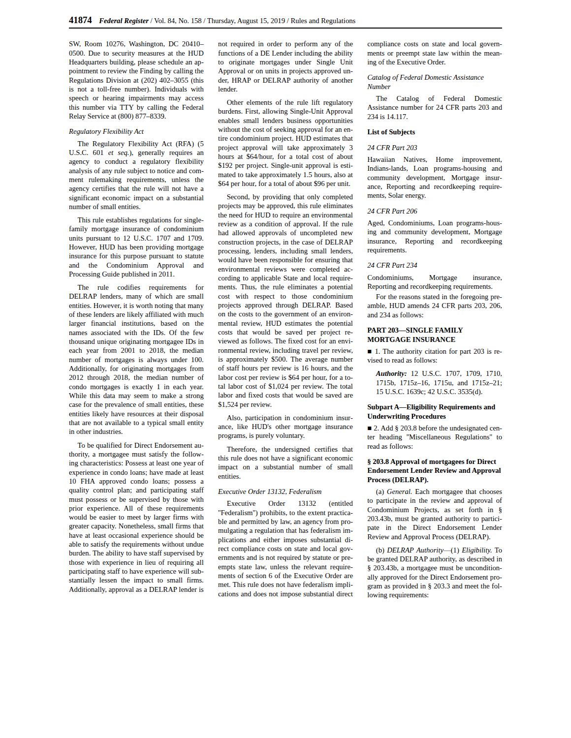41874 Federal Register / Vol. 84, No. 158 / Thursday, August 15, 2019 / Rules and Regulations
SW, Room 10276, Washington, DC 20410–0500. Due to security measures at the HUD Headquarters building, please schedule an appointment to review the Finding by calling the Regulations Division at (202) 402–3055 (this is not a toll-free number). Individuals with speech or hearing impairments may access this number via TTY by calling the Federal Relay Service at (800) 877–8339.
Regulatory Flexibility Act
The Regulatory Flexibility Act (RFA) (5 U.S.C. 601 et seq.), generally requires an agency to conduct a regulatory flexibility analysis of any rule subject to notice and comment rulemaking requirements, unless the agency certifies that the rule will not have a significant economic impact on a substantial number of small entities.
This rule establishes regulations for single-family mortgage insurance of condominium units pursuant to 12 U.S.C. 1707 and 1709. However, HUD has been providing mortgage insurance for this purpose pursuant to statute and the Condominium Approval and Processing Guide published in 2011.
The rule codifies requirements for DELRAP lenders, many of which are small entities. However, it is worth noting that many of these lenders are likely affiliated with much larger financial institutions, based on the names associated with the IDs. Of the few thousand unique originating mortgagee IDs in each year from 2001 to 2018, the median number of mortgages is always under 100. Additionally, for originating mortgages from 2012 through 2018, the median number of condo mortgages is exactly 1 in each year. While this data may seem to make a strong case for the prevalence of small entities, these entities likely have resources at their disposal that are not available to a typical small entity in other industries.
To be qualified for Direct Endorsement authority, a mortgagee must satisfy the following characteristics: Possess at least one year of experience in condo loans; have made at least 10 FHA approved condo loans; possess a quality control plan; and participating staff must possess or be supervised by those with prior experience. All of these requirements would be easier to meet by larger firms with greater capacity. Nonetheless, small firms that have at least occasional experience should be able to satisfy the requirements without undue burden. The ability to have staff supervised by those with experience in lieu of requiring all participating staff to have experience will substantially lessen the impact to small firms. Additionally, approval as a DELRAP lender is not required in order to perform any of the functions of a DE Lender including the ability to originate mortgages under Single Unit Approval or on units in projects approved under, HRAP or DELRAP authority of another lender.
Other elements of the rule lift regulatory burdens. First, allowing Single-Unit Approval enables small lenders business opportunities without the cost of seeking approval for an entire condominium project. HUD estimates that project approval will take approximately 3 hours at $64/hour, for a total cost of about $192 per project. Single-unit approval is estimated to take approximately 1.5 hours, also at $64 per hour, for a total of about $96 per unit.
Second, by providing that only completed projects may be approved, this rule eliminates the need for HUD to require an environmental review as a condition of approval. If the rule had allowed approvals of uncompleted new construction projects, in the case of DELRAP processing, lenders, including small lenders, would have been responsible for ensuring that environmental reviews were completed according to applicable State and local requirements. Thus, the rule eliminates a potential cost with respect to those condominium projects approved through DELRAP. Based on the costs to the government of an environmental review, HUD estimates the potential costs that would be saved per project reviewed as follows. The fixed cost for an environmental review, including travel per review, is approximately $500. The average number of staff hours per review is 16 hours, and the labor cost per review is $64 per hour, for a total labor cost of $1,024 per review. The total labor and fixed costs that would be saved are $1,524 per review.
Also, participation in condominium insurance, like HUD's other mortgage insurance programs, is purely voluntary.
Therefore, the undersigned certifies that this rule does not have a significant economic impact on a substantial number of small entities.
Executive Order 13132, Federalism
Executive Order 13132 (entitled ''Federalism'') prohibits, to the extent practicable and permitted by law, an agency from promulgating a regulation that has federalism implications and either imposes substantial direct compliance costs on state and local governments and is not required by statute or preempts state law, unless the relevant requirements of section 6 of the Executive Order are met. This rule does not have federalism implications and does not impose substantial direct compliance costs on state and local governments or preempt state law within the meaning of the Executive Order.
Catalog of Federal Domestic Assistance Number
The Catalog of Federal Domestic Assistance number for 24 CFR parts 203 and 234 is 14.117.
List of Subjects
24 CFR Part 203
Hawaiian Natives, Home improvement, Indians-lands, Loan programs-housing and community development, Mortgage insurance, Reporting and recordkeeping requirements, Solar energy.
24 CFR Part 206
Aged, Condominiums, Loan programs-housing and community development, Mortgage insurance, Reporting and recordkeeping requirements.
24 CFR Part 234
Condominiums, Mortgage insurance, Reporting and recordkeeping requirements.
For the reasons stated in the foregoing preamble, HUD amends 24 CFR parts 203, 206, and 234 as follows:
PART 203—SINGLE FAMILY MORTGAGE INSURANCE
■ 1. The authority citation for part 203 is revised to read as follows:
Authority: 12 U.S.C. 1707, 1709, 1710, 1715b, 1715z–16, 1715u, and 1715z–21; 15 U.S.C. 1639c; 42 U.S.C. 3535(d).
Subpart A—Eligibility Requirements and Underwriting Procedures
■ 2. Add § 203.8 before the undesignated center heading ''Miscellaneous Regulations'' to read as follows:
§ 203.8 Approval of mortgagees for Direct Endorsement Lender Review and Approval Process (DELRAP).
(a) General. Each mortgagee that chooses to participate in the review and approval of Condominium Projects, as set forth in § 203.43b, must be granted authority to participate in the Direct Endorsement Lender Review and Approval Process (DELRAP).
(b) DELRAP Authority—(1) Eligibility. To be granted DELRAP authority, as described in § 203.43b, a mortgagee must be unconditionally approved for the Direct Endorsement program as provided in § 203.3 and meet the following requirements: